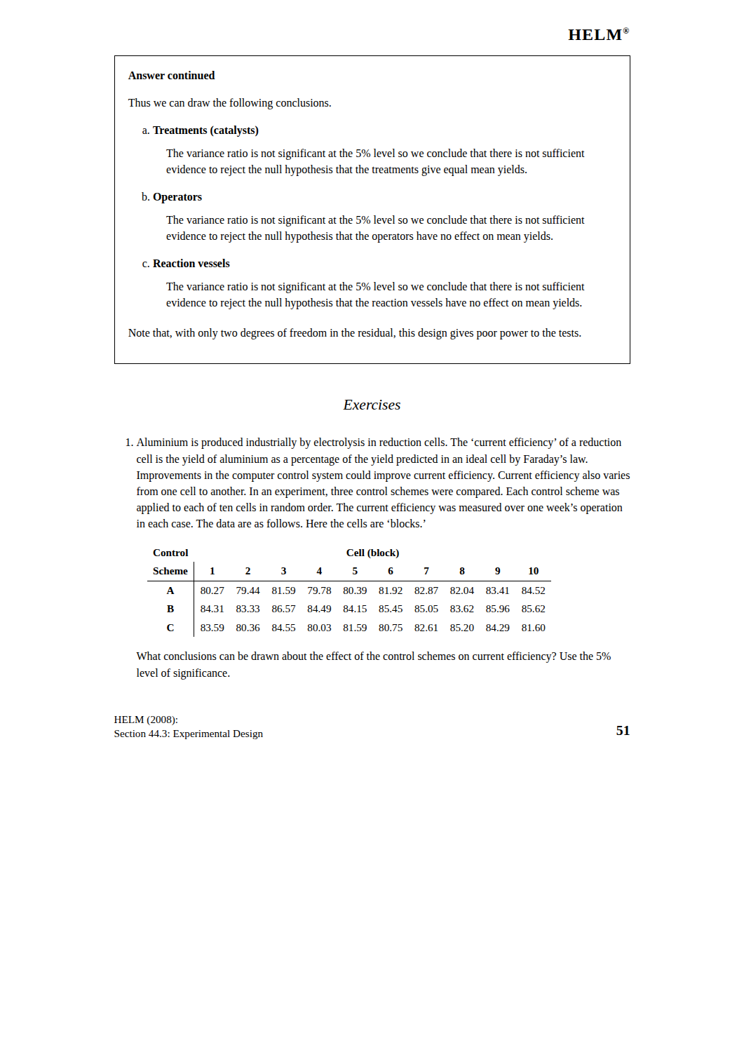HELM®
Answer continued
Thus we can draw the following conclusions.
Treatments (catalysts)
The variance ratio is not significant at the 5% level so we conclude that there is not sufficient evidence to reject the null hypothesis that the treatments give equal mean yields.
Operators
The variance ratio is not significant at the 5% level so we conclude that there is not sufficient evidence to reject the null hypothesis that the operators have no effect on mean yields.
Reaction vessels
The variance ratio is not significant at the 5% level so we conclude that there is not sufficient evidence to reject the null hypothesis that the reaction vessels have no effect on mean yields.
Note that, with only two degrees of freedom in the residual, this design gives poor power to the tests.
Exercises
Aluminium is produced industrially by electrolysis in reduction cells. The ‘current efficiency’ of a reduction cell is the yield of aluminium as a percentage of the yield predicted in an ideal cell by Faraday’s law. Improvements in the computer control system could improve current efficiency. Current efficiency also varies from one cell to another. In an experiment, three control schemes were compared. Each control scheme was applied to each of ten cells in random order. The current efficiency was measured over one week’s operation in each case. The data are as follows. Here the cells are ‘blocks.’
| Control | Cell (block) |
| --- | --- |
| Scheme | 1 | 2 | 3 | 4 | 5 | 6 | 7 | 8 | 9 | 10 |
| A | 80.27 | 79.44 | 81.59 | 79.78 | 80.39 | 81.92 | 82.87 | 82.04 | 83.41 | 84.52 |
| B | 84.31 | 83.33 | 86.57 | 84.49 | 84.15 | 85.45 | 85.05 | 83.62 | 85.96 | 85.62 |
| C | 83.59 | 80.36 | 84.55 | 80.03 | 81.59 | 80.75 | 82.61 | 85.20 | 84.29 | 81.60 |
What conclusions can be drawn about the effect of the control schemes on current efficiency? Use the 5% level of significance.
HELM (2008):
Section 44.3: Experimental Design
51